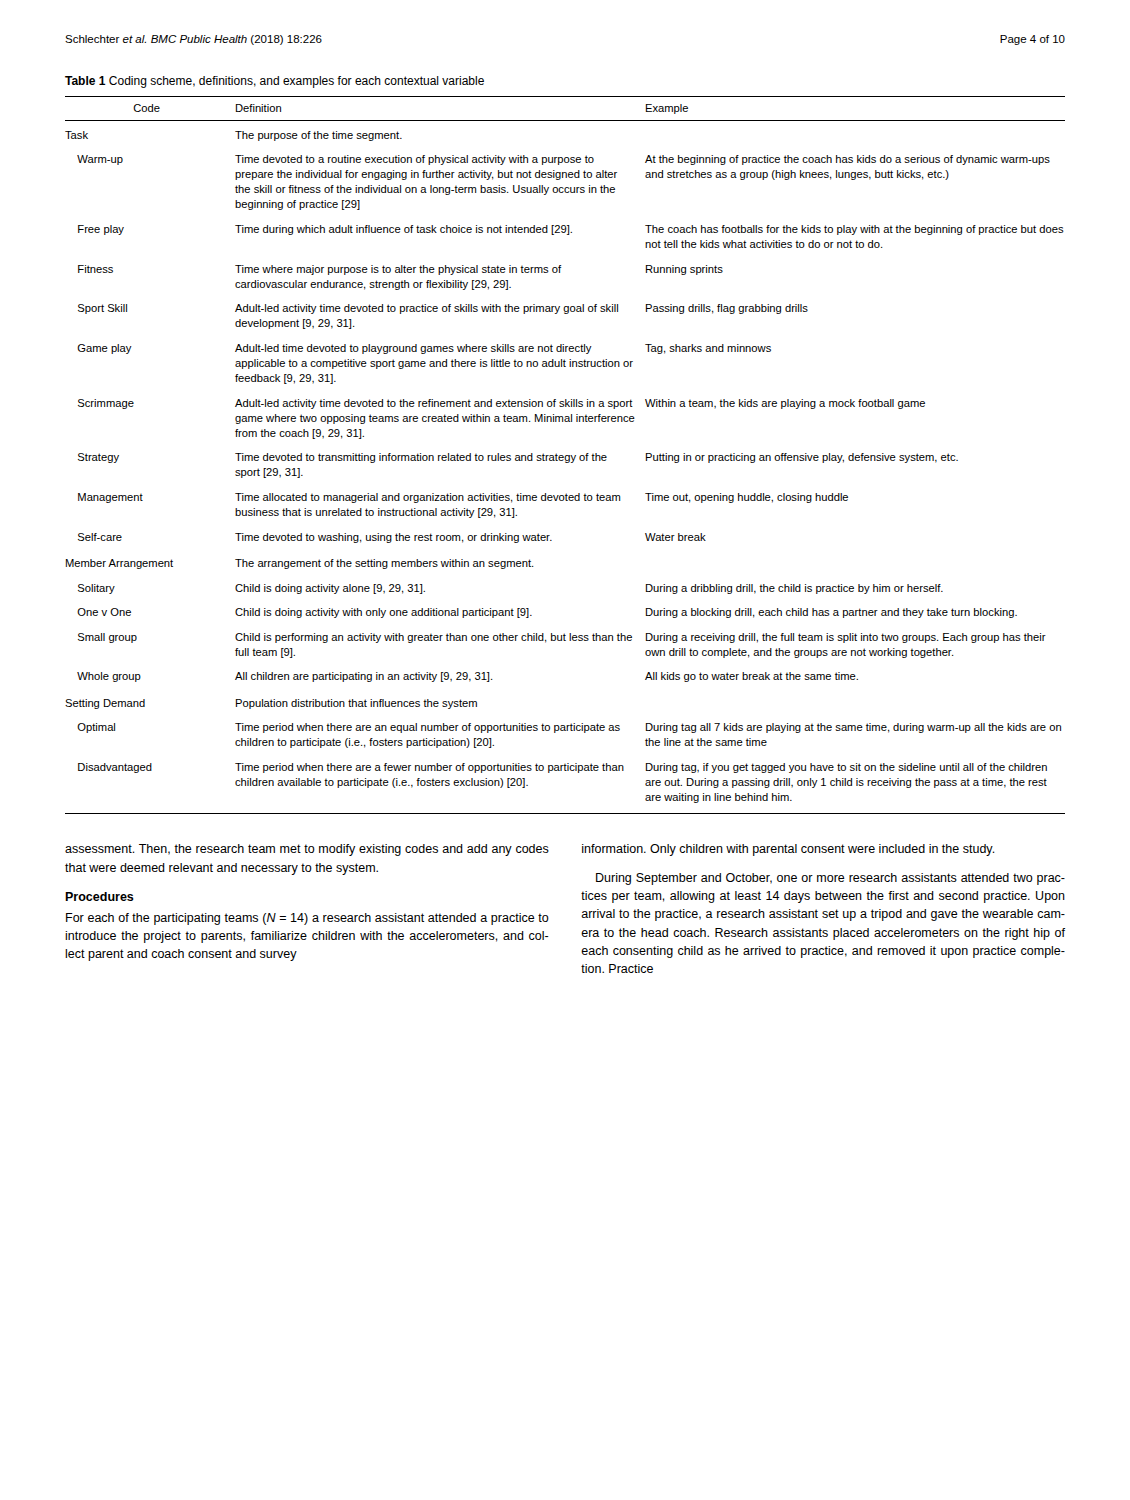Schlechter et al. BMC Public Health (2018) 18:226 Page 4 of 10
Table 1 Coding scheme, definitions, and examples for each contextual variable
| Code | Definition | Example |
| --- | --- | --- |
| Task | The purpose of the time segment. | |
| Warm-up | Time devoted to a routine execution of physical activity with a purpose to prepare the individual for engaging in further activity, but not designed to alter the skill or fitness of the individual on a long-term basis. Usually occurs in the beginning of practice [29] | At the beginning of practice the coach has kids do a serious of dynamic warm-ups and stretches as a group (high knees, lunges, butt kicks, etc.) |
| Free play | Time during which adult influence of task choice is not intended [29]. | The coach has footballs for the kids to play with at the beginning of practice but does not tell the kids what activities to do or not to do. |
| Fitness | Time where major purpose is to alter the physical state in terms of cardiovascular endurance, strength or flexibility [29, 29]. | Running sprints |
| Sport Skill | Adult-led activity time devoted to practice of skills with the primary goal of skill development [9, 29, 31]. | Passing drills, flag grabbing drills |
| Game play | Adult-led time devoted to playground games where skills are not directly applicable to a competitive sport game and there is little to no adult instruction or feedback [9, 29, 31]. | Tag, sharks and minnows |
| Scrimmage | Adult-led activity time devoted to the refinement and extension of skills in a sport game where two opposing teams are created within a team. Minimal interference from the coach [9, 29, 31]. | Within a team, the kids are playing a mock football game |
| Strategy | Time devoted to transmitting information related to rules and strategy of the sport [29, 31]. | Putting in or practicing an offensive play, defensive system, etc. |
| Management | Time allocated to managerial and organization activities, time devoted to team business that is unrelated to instructional activity [29, 31]. | Time out, opening huddle, closing huddle |
| Self-care | Time devoted to washing, using the rest room, or drinking water. | Water break |
| Member Arrangement | The arrangement of the setting members within an segment. | |
| Solitary | Child is doing activity alone [9, 29, 31]. | During a dribbling drill, the child is practice by him or herself. |
| One v One | Child is doing activity with only one additional participant [9]. | During a blocking drill, each child has a partner and they take turn blocking. |
| Small group | Child is performing an activity with greater than one other child, but less than the full team [9]. | During a receiving drill, the full team is split into two groups. Each group has their own drill to complete, and the groups are not working together. |
| Whole group | All children are participating in an activity [9, 29, 31]. | All kids go to water break at the same time. |
| Setting Demand | Population distribution that influences the system | |
| Optimal | Time period when there are an equal number of opportunities to participate as children to participate (i.e., fosters participation) [20]. | During tag all 7 kids are playing at the same time, during warm-up all the kids are on the line at the same time |
| Disadvantaged | Time period when there are a fewer number of opportunities to participate than children available to participate (i.e., fosters exclusion) [20]. | During tag, if you get tagged you have to sit on the sideline until all of the children are out. During a passing drill, only 1 child is receiving the pass at a time, the rest are waiting in line behind him. |
assessment. Then, the research team met to modify existing codes and add any codes that were deemed relevant and necessary to the system.
Procedures
For each of the participating teams (N = 14) a research assistant attended a practice to introduce the project to parents, familiarize children with the accelerometers, and collect parent and coach consent and survey
information. Only children with parental consent were included in the study.
During September and October, one or more research assistants attended two practices per team, allowing at least 14 days between the first and second practice. Upon arrival to the practice, a research assistant set up a tripod and gave the wearable camera to the head coach. Research assistants placed accelerometers on the right hip of each consenting child as he arrived to practice, and removed it upon practice completion. Practice